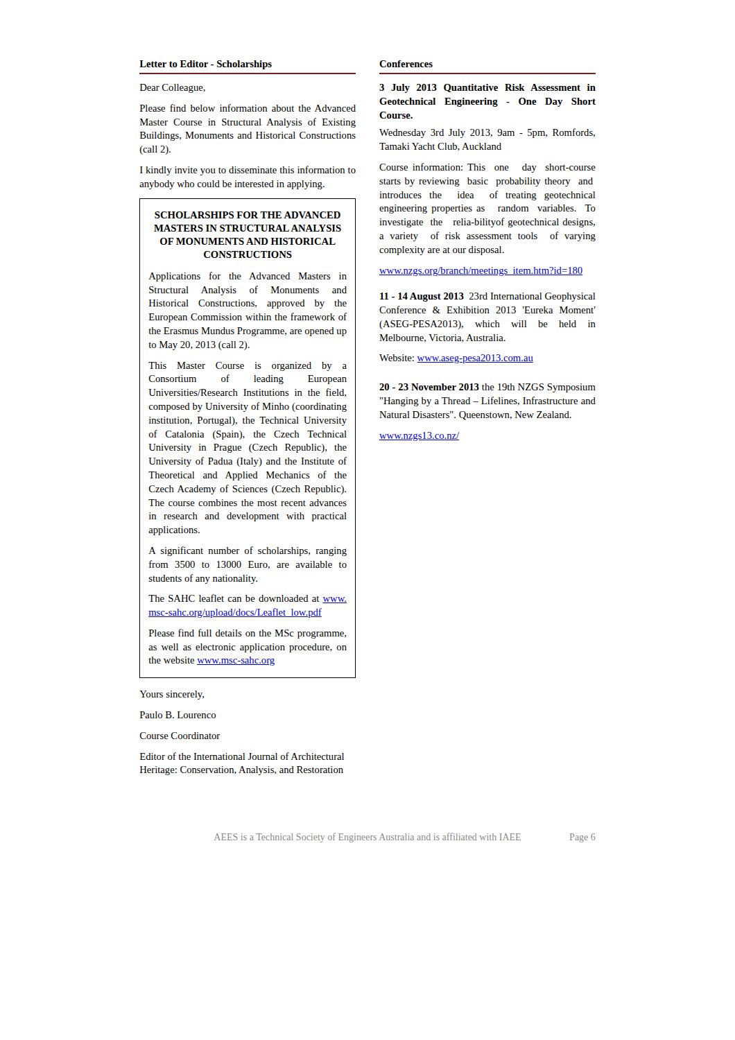Letter to Editor - Scholarships
Dear Colleague,
Please find below information about the Advanced Master Course in Structural Analysis of Existing Buildings, Monuments and Historical Constructions (call 2).
I kindly invite you to disseminate this information to anybody who could be interested in applying.
Scholarships for the Advanced Masters in Structural Analysis of Monuments and Historical Constructions
Applications for the Advanced Masters in Structural Analysis of Monuments and Historical Constructions, approved by the European Commission within the framework of the Erasmus Mundus Programme, are opened up to May 20, 2013 (call 2).
This Master Course is organized by a Consortium of leading European Universities/Research Institutions in the field, composed by University of Minho (coordinating institution, Portugal), the Technical University of Catalonia (Spain), the Czech Technical University in Prague (Czech Republic), the University of Padua (Italy) and the Institute of Theoretical and Applied Mechanics of the Czech Academy of Sciences (Czech Republic). The course combines the most recent advances in research and development with practical applications.
A significant number of scholarships, ranging from 3500 to 13000 Euro, are available to students of any nationality.
The SAHC leaflet can be downloaded at www.msc-sahc.org/upload/docs/Leaflet_low.pdf
Please find full details on the MSc programme, as well as electronic application procedure, on the website www.msc-sahc.org
Yours sincerely,
Paulo B. Lourenco
Course Coordinator
Editor of the International Journal of Architectural Heritage: Conservation, Analysis, and Restoration
Conferences
3 July 2013 Quantitative Risk Assessment in Geotechnical Engineering - One Day Short Course.
Wednesday 3rd July 2013, 9am - 5pm, Romfords, Tamaki Yacht Club, Auckland
Course information: This one day short-course starts by reviewing basic probability theory and introduces the idea of treating geotechnical engineering properties as random variables. To investigate the relia-bilityof geotechnical designs, a variety of risk assessment tools of varying complexity are at our disposal.
www.nzgs.org/branch/meetings_item.htm?id=180
11 - 14 August 2013 23rd International Geophysical Conference & Exhibition 2013 'Eureka Moment' (ASEG-PESA2013), which will be held in Melbourne, Victoria, Australia.
Website: www.aseg-pesa2013.com.au
20 - 23 November 2013 the 19th NZGS Symposium "Hanging by a Thread – Lifelines, Infrastructure and Natural Disasters". Queenstown, New Zealand.
www.nzgs13.co.nz/
AEES is a Technical Society of Engineers Australia and is affiliated with IAEE
Page 6